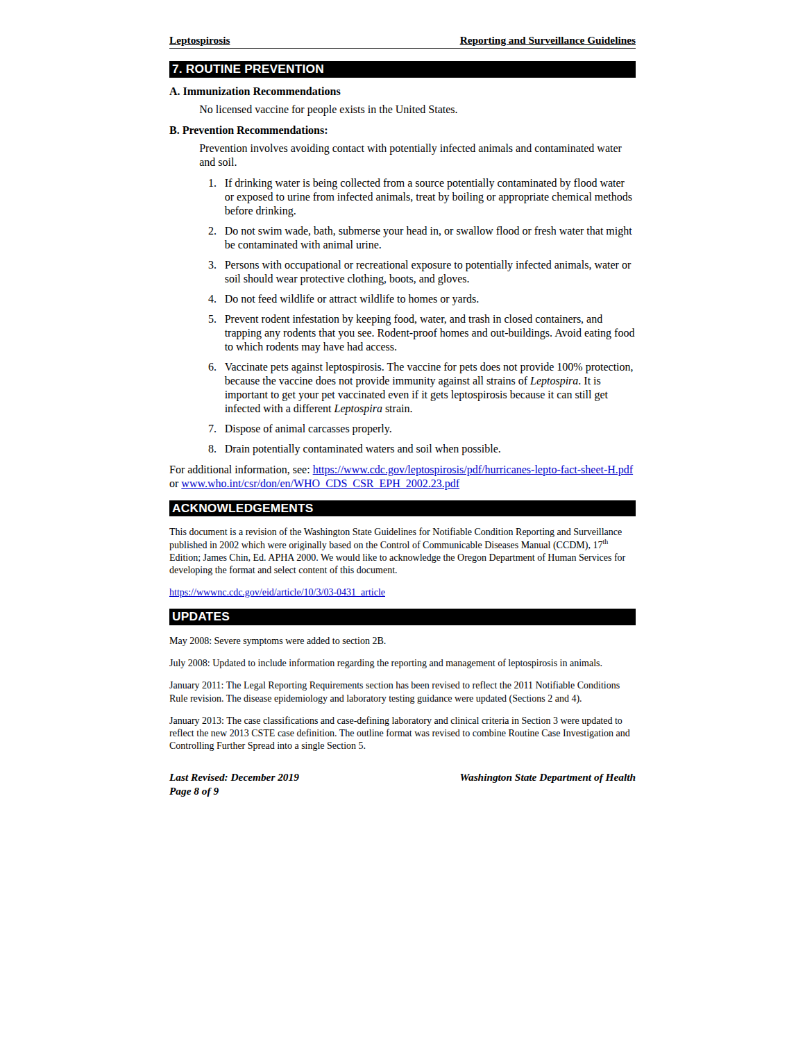Leptospirosis Reporting and Surveillance Guidelines
7. ROUTINE PREVENTION
A. Immunization Recommendations
No licensed vaccine for people exists in the United States.
B. Prevention Recommendations:
Prevention involves avoiding contact with potentially infected animals and contaminated water and soil.
If drinking water is being collected from a source potentially contaminated by flood water or exposed to urine from infected animals, treat by boiling or appropriate chemical methods before drinking.
Do not swim wade, bath, submerse your head in, or swallow flood or fresh water that might be contaminated with animal urine.
Persons with occupational or recreational exposure to potentially infected animals, water or soil should wear protective clothing, boots, and gloves.
Do not feed wildlife or attract wildlife to homes or yards.
Prevent rodent infestation by keeping food, water, and trash in closed containers, and trapping any rodents that you see. Rodent-proof homes and out-buildings. Avoid eating food to which rodents may have had access.
Vaccinate pets against leptospirosis. The vaccine for pets does not provide 100% protection, because the vaccine does not provide immunity against all strains of Leptospira. It is important to get your pet vaccinated even if it gets leptospirosis because it can still get infected with a different Leptospira strain.
Dispose of animal carcasses properly.
Drain potentially contaminated waters and soil when possible.
For additional information, see: https://www.cdc.gov/leptospirosis/pdf/hurricanes-lepto-fact-sheet-H.pdf or www.who.int/csr/don/en/WHO_CDS_CSR_EPH_2002.23.pdf
ACKNOWLEDGEMENTS
This document is a revision of the Washington State Guidelines for Notifiable Condition Reporting and Surveillance published in 2002 which were originally based on the Control of Communicable Diseases Manual (CCDM), 17th Edition; James Chin, Ed. APHA 2000. We would like to acknowledge the Oregon Department of Human Services for developing the format and select content of this document.
https://wwwnc.cdc.gov/eid/article/10/3/03-0431_article
UPDATES
May 2008: Severe symptoms were added to section 2B.
July 2008: Updated to include information regarding the reporting and management of leptospirosis in animals.
January 2011: The Legal Reporting Requirements section has been revised to reflect the 2011 Notifiable Conditions Rule revision. The disease epidemiology and laboratory testing guidance were updated (Sections 2 and 4).
January 2013: The case classifications and case-defining laboratory and clinical criteria in Section 3 were updated to reflect the new 2013 CSTE case definition. The outline format was revised to combine Routine Case Investigation and Controlling Further Spread into a single Section 5.
Last Revised: December 2019
Page 8 of 9
Washington State Department of Health